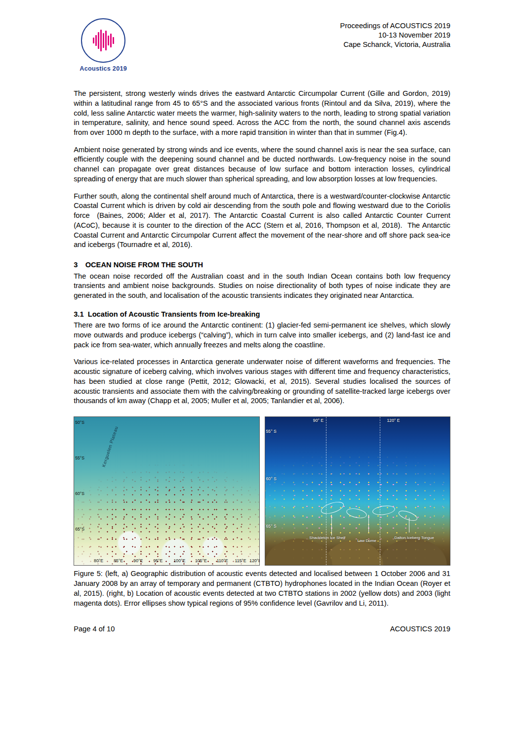Acoustics 2019
Proceedings of ACOUSTICS 2019
10-13 November 2019
Cape Schanck, Victoria, Australia
The persistent, strong westerly winds drives the eastward Antarctic Circumpolar Current (Gille and Gordon, 2019) within a latitudinal range from 45 to 65°S and the associated various fronts (Rintoul and da Silva, 2019), where the cold, less saline Antarctic water meets the warmer, high-salinity waters to the north, leading to strong spatial variation in temperature, salinity, and hence sound speed. Across the ACC from the north, the sound channel axis ascends from over 1000 m depth to the surface, with a more rapid transition in winter than that in summer (Fig.4).
Ambient noise generated by strong winds and ice events, where the sound channel axis is near the sea surface, can efficiently couple with the deepening sound channel and be ducted northwards. Low-frequency noise in the sound channel can propagate over great distances because of low surface and bottom interaction losses, cylindrical spreading of energy that are much slower than spherical spreading, and low absorption losses at low frequencies.
Further south, along the continental shelf around much of Antarctica, there is a westward/counter-clockwise Antarctic Coastal Current which is driven by cold air descending from the south pole and flowing westward due to the Coriolis force (Baines, 2006; Alder et al, 2017). The Antarctic Coastal Current is also called Antarctic Counter Current (ACoC), because it is counter to the direction of the ACC (Stern et al, 2016, Thompson et al, 2018). The Antarctic Coastal Current and Antarctic Circumpolar Current affect the movement of the near-shore and off shore pack sea-ice and icebergs (Tournadre et al, 2016).
3 OCEAN NOISE FROM THE SOUTH
The ocean noise recorded off the Australian coast and in the south Indian Ocean contains both low frequency transients and ambient noise backgrounds. Studies on noise directionality of both types of noise indicate they are generated in the south, and localisation of the acoustic transients indicates they originated near Antarctica.
3.1 Location of Acoustic Transients from Ice-breaking
There are two forms of ice around the Antarctic continent: (1) glacier-fed semi-permanent ice shelves, which slowly move outwards and produce icebergs (“calving”), which in turn calve into smaller icebergs, and (2) land-fast ice and pack ice from sea-water, which annually freezes and melts along the coastline.
Various ice-related processes in Antarctica generate underwater noise of different waveforms and frequencies. The acoustic signature of iceberg calving, which involves various stages with different time and frequency characteristics, has been studied at close range (Pettit, 2012; Glowacki, et al, 2015). Several studies localised the sources of acoustic transients and associate them with the calving/breaking or grounding of satellite-tracked large icebergs over thousands of km away (Chapp et al, 2005; Muller et al, 2005; Tanlandier et al, 2006).
Kerguelen Plateau
50°S 55°S 60°S 65°S
80°E 85°E 90°E 95°E 100°E 105°E 110°E 115°E 120°E
90° E
120° E
55° S
60° S
65° S
Shackleton Ice Shelf
Law Dome
Dalton Iceberg Tongue
Figure 5: (left, a) Geographic distribution of acoustic events detected and localised between 1 October 2006 and 31 January 2008 by an array of temporary and permanent (CTBTO) hydrophones located in the Indian Ocean (Royer et al, 2015). (right, b) Location of acoustic events detected at two CTBTO stations in 2002 (yellow dots) and 2003 (light magenta dots). Error ellipses show typical regions of 95% confidence level (Gavrilov and Li, 2011).
Page 4 of 10
ACOUSTICS 2019